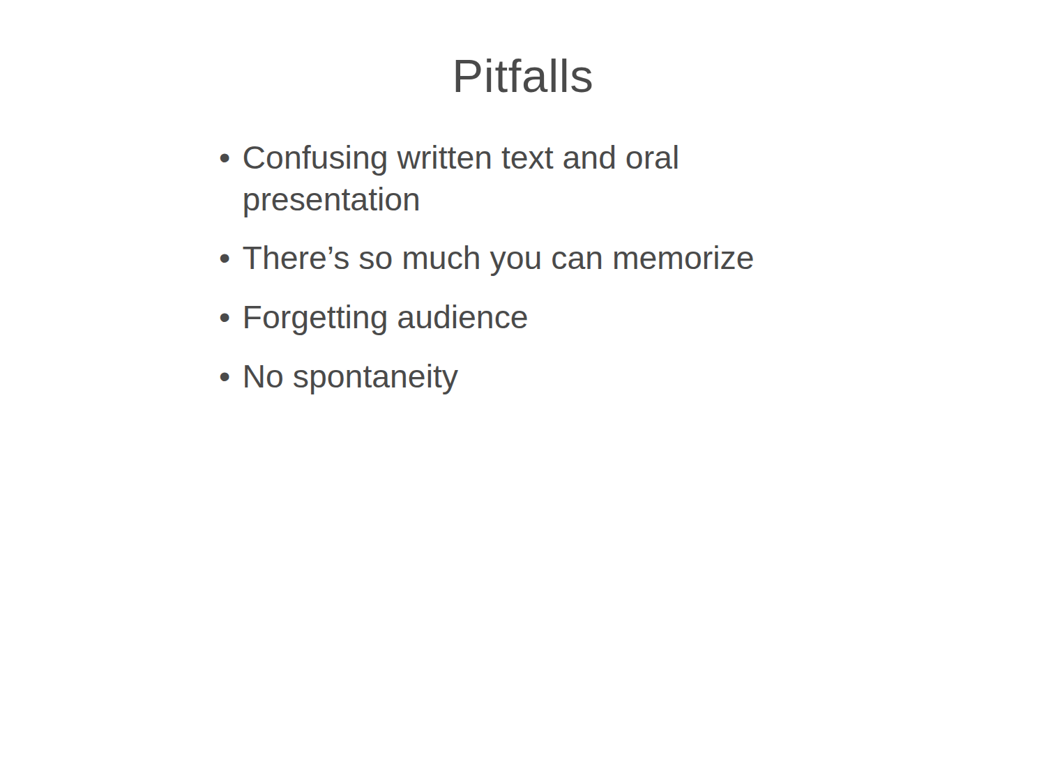Pitfalls
Confusing written text and oral presentation
There’s so much you can memorize
Forgetting audience
No spontaneity